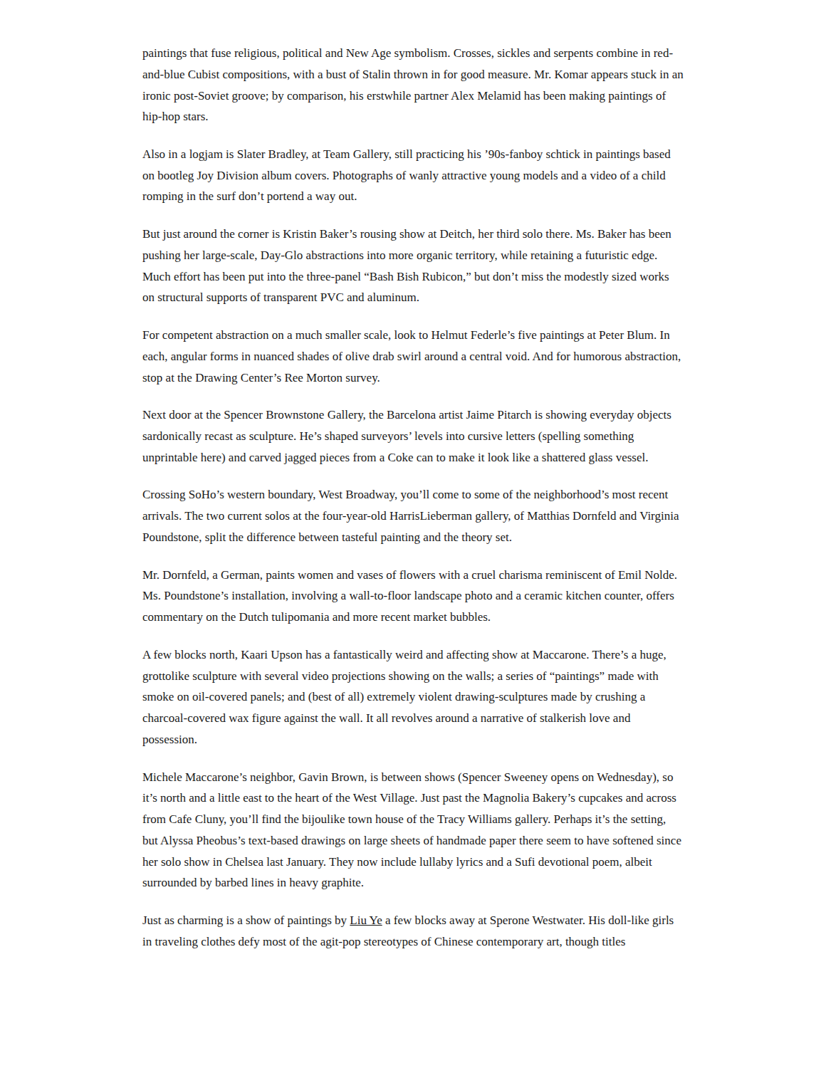paintings that fuse religious, political and New Age symbolism. Crosses, sickles and serpents combine in red-and-blue Cubist compositions, with a bust of Stalin thrown in for good measure. Mr. Komar appears stuck in an ironic post-Soviet groove; by comparison, his erstwhile partner Alex Melamid has been making paintings of hip-hop stars.
Also in a logjam is Slater Bradley, at Team Gallery, still practicing his ’90s-fanboy schtick in paintings based on bootleg Joy Division album covers. Photographs of wanly attractive young models and a video of a child romping in the surf don’t portend a way out.
But just around the corner is Kristin Baker’s rousing show at Deitch, her third solo there. Ms. Baker has been pushing her large-scale, Day-Glo abstractions into more organic territory, while retaining a futuristic edge. Much effort has been put into the three-panel “Bash Bish Rubicon,” but don’t miss the modestly sized works on structural supports of transparent PVC and aluminum.
For competent abstraction on a much smaller scale, look to Helmut Federle’s five paintings at Peter Blum. In each, angular forms in nuanced shades of olive drab swirl around a central void. And for humorous abstraction, stop at the Drawing Center’s Ree Morton survey.
Next door at the Spencer Brownstone Gallery, the Barcelona artist Jaime Pitarch is showing everyday objects sardonically recast as sculpture. He’s shaped surveyors’ levels into cursive letters (spelling something unprintable here) and carved jagged pieces from a Coke can to make it look like a shattered glass vessel.
Crossing SoHo’s western boundary, West Broadway, you’ll come to some of the neighborhood’s most recent arrivals. The two current solos at the four-year-old HarrisLieberman gallery, of Matthias Dornfeld and Virginia Poundstone, split the difference between tasteful painting and the theory set.
Mr. Dornfeld, a German, paints women and vases of flowers with a cruel charisma reminiscent of Emil Nolde. Ms. Poundstone’s installation, involving a wall-to-floor landscape photo and a ceramic kitchen counter, offers commentary on the Dutch tulipomania and more recent market bubbles.
A few blocks north, Kaari Upson has a fantastically weird and affecting show at Maccarone. There’s a huge, grottolike sculpture with several video projections showing on the walls; a series of “paintings” made with smoke on oil-covered panels; and (best of all) extremely violent drawing-sculptures made by crushing a charcoal-covered wax figure against the wall. It all revolves around a narrative of stalkerish love and possession.
Michele Maccarone’s neighbor, Gavin Brown, is between shows (Spencer Sweeney opens on Wednesday), so it’s north and a little east to the heart of the West Village. Just past the Magnolia Bakery’s cupcakes and across from Cafe Cluny, you’ll find the bijoulike town house of the Tracy Williams gallery. Perhaps it’s the setting, but Alyssa Pheobus’s text-based drawings on large sheets of handmade paper there seem to have softened since her solo show in Chelsea last January. They now include lullaby lyrics and a Sufi devotional poem, albeit surrounded by barbed lines in heavy graphite.
Just as charming is a show of paintings by Liu Ye a few blocks away at Sperone Westwater. His doll-like girls in traveling clothes defy most of the agit-pop stereotypes of Chinese contemporary art, though titles